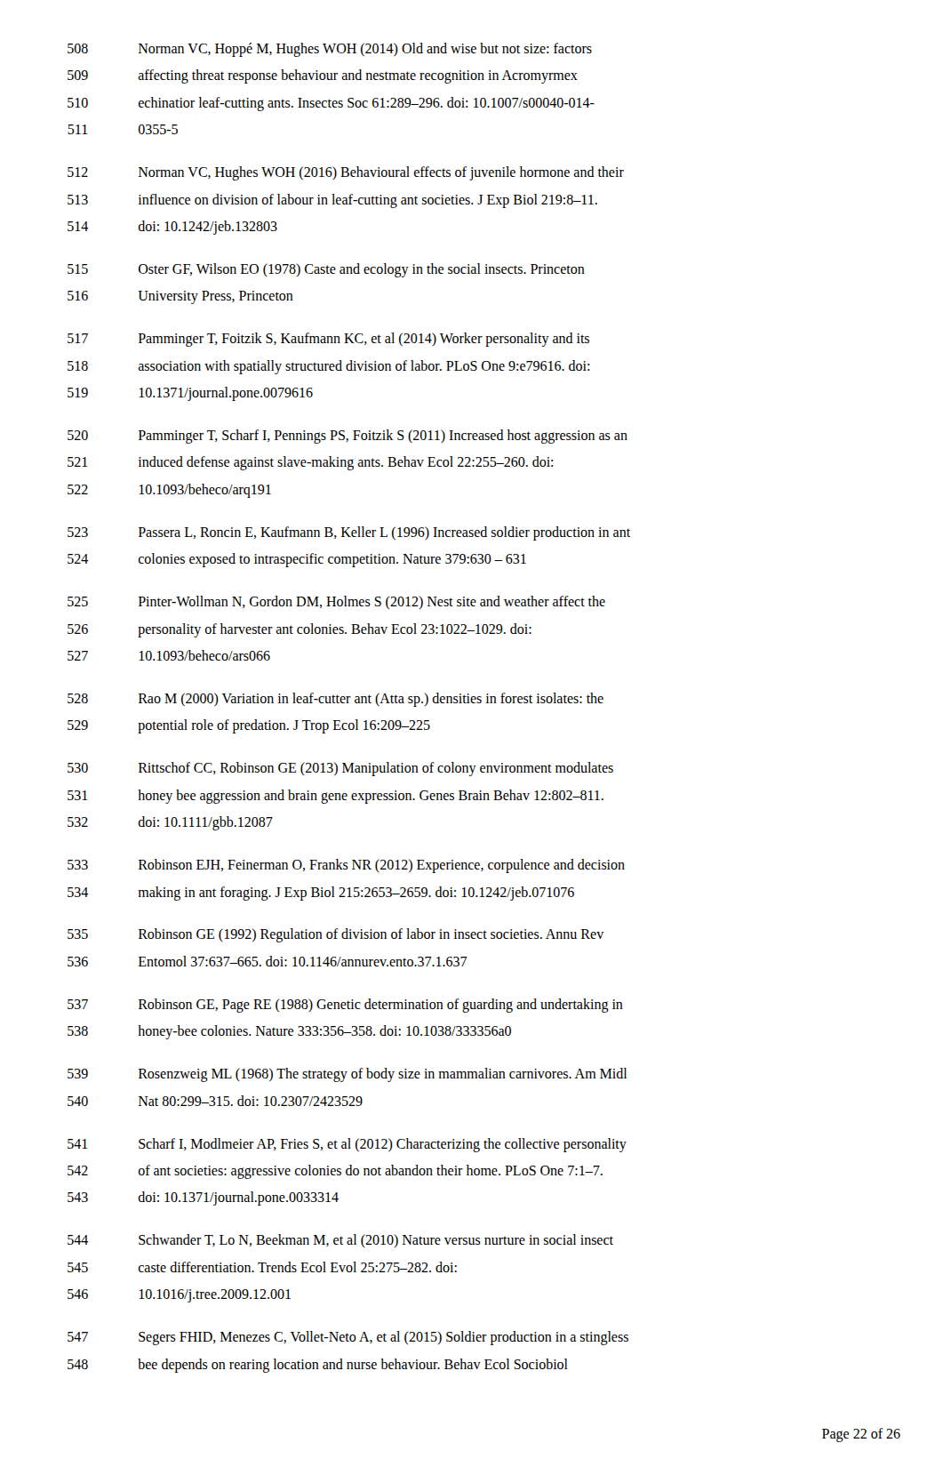508509510511
Norman VC, Hoppé M, Hughes WOH (2014) Old and wise but not size: factors
affecting threat response behaviour and nestmate recognition in Acromyrmex
echinatior leaf-cutting ants. Insectes Soc 61:289–296. doi: 10.1007/s00040-014-
0355-5
512513514
Norman VC, Hughes WOH (2016) Behavioural effects of juvenile hormone and their
influence on division of labour in leaf-cutting ant societies. J Exp Biol 219:8–11.
doi: 10.1242/jeb.132803
515516
Oster GF, Wilson EO (1978) Caste and ecology in the social insects. Princeton
University Press, Princeton
517518519
Pamminger T, Foitzik S, Kaufmann KC, et al (2014) Worker personality and its
association with spatially structured division of labor. PLoS One 9:e79616. doi:
10.1371/journal.pone.0079616
520521522
Pamminger T, Scharf I, Pennings PS, Foitzik S (2011) Increased host aggression as an
induced defense against slave-making ants. Behav Ecol 22:255–260. doi:
10.1093/beheco/arq191
523524
Passera L, Roncin E, Kaufmann B, Keller L (1996) Increased soldier production in ant
colonies exposed to intraspecific competition. Nature 379:630 – 631
525526527
Pinter-Wollman N, Gordon DM, Holmes S (2012) Nest site and weather affect the
personality of harvester ant colonies. Behav Ecol 23:1022–1029. doi:
10.1093/beheco/ars066
528529
Rao M (2000) Variation in leaf-cutter ant (Atta sp.) densities in forest isolates: the
potential role of predation. J Trop Ecol 16:209–225
530531532
Rittschof CC, Robinson GE (2013) Manipulation of colony environment modulates
honey bee aggression and brain gene expression. Genes Brain Behav 12:802–811.
doi: 10.1111/gbb.12087
533534
Robinson EJH, Feinerman O, Franks NR (2012) Experience, corpulence and decision
making in ant foraging. J Exp Biol 215:2653–2659. doi: 10.1242/jeb.071076
535536
Robinson GE (1992) Regulation of division of labor in insect societies. Annu Rev
Entomol 37:637–665. doi: 10.1146/annurev.ento.37.1.637
537538
Robinson GE, Page RE (1988) Genetic determination of guarding and undertaking in
honey-bee colonies. Nature 333:356–358. doi: 10.1038/333356a0
539540
Rosenzweig ML (1968) The strategy of body size in mammalian carnivores. Am Midl
Nat 80:299–315. doi: 10.2307/2423529
541542543
Scharf I, Modlmeier AP, Fries S, et al (2012) Characterizing the collective personality
of ant societies: aggressive colonies do not abandon their home. PLoS One 7:1–7.
doi: 10.1371/journal.pone.0033314
544545546
Schwander T, Lo N, Beekman M, et al (2010) Nature versus nurture in social insect
caste differentiation. Trends Ecol Evol 25:275–282. doi:
10.1016/j.tree.2009.12.001
547548
Segers FHID, Menezes C, Vollet-Neto A, et al (2015) Soldier production in a stingless
bee depends on rearing location and nurse behaviour. Behav Ecol Sociobiol
Page 22 of 26